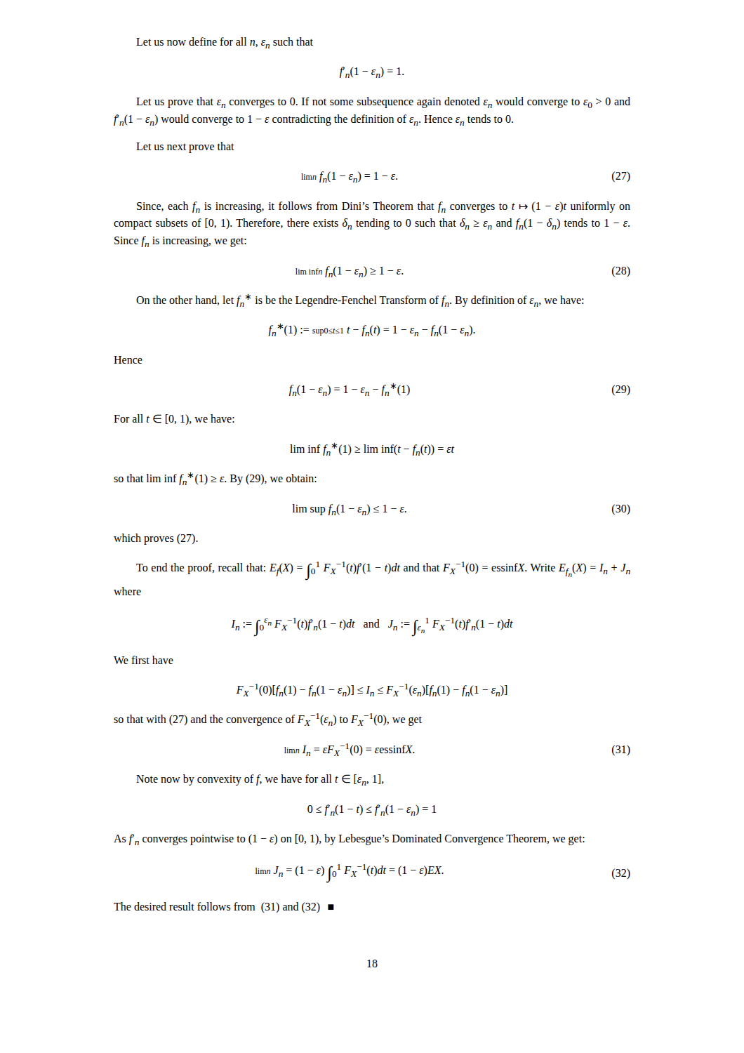Let us now define for all n, εn such that
f′n(1 − εn) = 1.
Let us prove that εn converges to 0. If not some subsequence again denoted εn would converge to ε0 > 0 and f′n(1 − εn) would converge to 1 − ε contradicting the definition of εn. Hence εn tends to 0.
Let us next prove that
lim n fn(1 − εn) = 1 − ε.
(27)
Since, each fn is increasing, it follows from Dini’s Theorem that fn converges to t ↦ (1 − ε)t uniformly on compact subsets of [0, 1). Therefore, there exists δn tending to 0 such that δn ≥ εn and fn(1 − δn) tends to 1 − ε. Since fn is increasing, we get:
lim inf n fn(1 − εn) ≥ 1 − ε.
(28)
On the other hand, let fn∗ is be the Legendre-Fenchel Transform of fn. By definition of εn, we have:
fn∗(1) := sup 0≤t≤1 t − fn(t) = 1 − εn − fn(1 − εn).
Hence
fn(1 − εn) = 1 − εn − fn∗(1)
(29)
For all t ∈ [0, 1), we have:
lim inf fn∗(1) ≥ lim inf(t − fn(t)) = εt
so that lim inf fn∗(1) ≥ ε. By (29), we obtain:
lim sup fn(1 − εn) ≤ 1 − ε.
(30)
which proves (27).
To end the proof, recall that: Ef(X) = ∫01 FX−1(t)f′(1 − t)dt and that FX−1(0) = essinfX. Write Efn(X) = In + Jn where
In := ∫0εn FX−1(t)f′n(1 − t)dt and Jn := ∫εn1 FX−1(t)f′n(1 − t)dt
We first have
FX−1(0)[fn(1) − fn(1 − εn)] ≤ In ≤ FX−1(εn)[fn(1) − fn(1 − εn)]
so that with (27) and the convergence of FX−1(εn) to FX−1(0), we get
lim n In = εFX−1(0) = εessinfX.
(31)
Note now by convexity of f, we have for all t ∈ [εn, 1],
0 ≤ f′n(1 − t) ≤ f′n(1 − εn) = 1
As f′n converges pointwise to (1 − ε) on [0, 1), by Lebesgue’s Dominated Convergence Theorem, we get:
lim n Jn = (1 − ε) ∫01 FX−1(t)dt = (1 − ε)EX.
(32)
The desired result follows from (31) and (32) ■
18